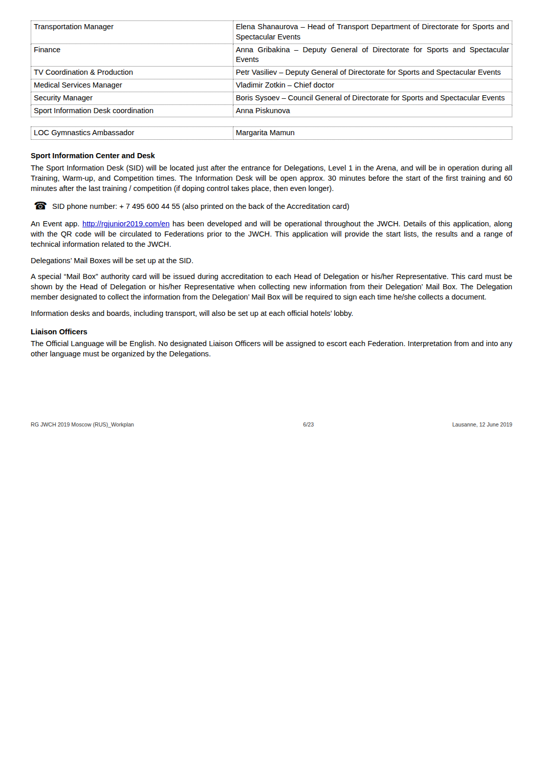| Transportation Manager | Elena Shanaurova – Head of Transport Department of Directorate for Sports and Spectacular Events |
| Finance | Anna Gribakina – Deputy General of Directorate for Sports and Spectacular Events |
| TV Coordination & Production | Petr Vasiliev – Deputy General of Directorate for Sports and Spectacular Events |
| Medical Services Manager | Vladimir Zotkin – Chief doctor |
| Security Manager | Boris Sysoev – Council General of Directorate for Sports and Spectacular Events |
| Sport Information Desk coordination | Anna Piskunova |
| LOC Gymnastics Ambassador | Margarita Mamun |
Sport Information Center and Desk
The Sport Information Desk (SID) will be located just after the entrance for Delegations, Level 1 in the Arena, and will be in operation during all Training, Warm-up, and Competition times. The Information Desk will be open approx. 30 minutes before the start of the first training and 60 minutes after the last training / competition (if doping control takes place, then even longer).
☎ SID phone number: + 7 495 600 44 55 (also printed on the back of the Accreditation card)
An Event app. http://rgjunior2019.com/en has been developed and will be operational throughout the JWCH. Details of this application, along with the QR code will be circulated to Federations prior to the JWCH. This application will provide the start lists, the results and a range of technical information related to the JWCH.
Delegations’ Mail Boxes will be set up at the SID.
A special “Mail Box” authority card will be issued during accreditation to each Head of Delegation or his/her Representative. This card must be shown by the Head of Delegation or his/her Representative when collecting new information from their Delegation’ Mail Box. The Delegation member designated to collect the information from the Delegation’ Mail Box will be required to sign each time he/she collects a document.
Information desks and boards, including transport, will also be set up at each official hotels’ lobby.
Liaison Officers
The Official Language will be English. No designated Liaison Officers will be assigned to escort each Federation. Interpretation from and into any other language must be organized by the Delegations.
RG JWCH 2019 Moscow (RUS)_Workplan
6/23
Lausanne, 12 June 2019